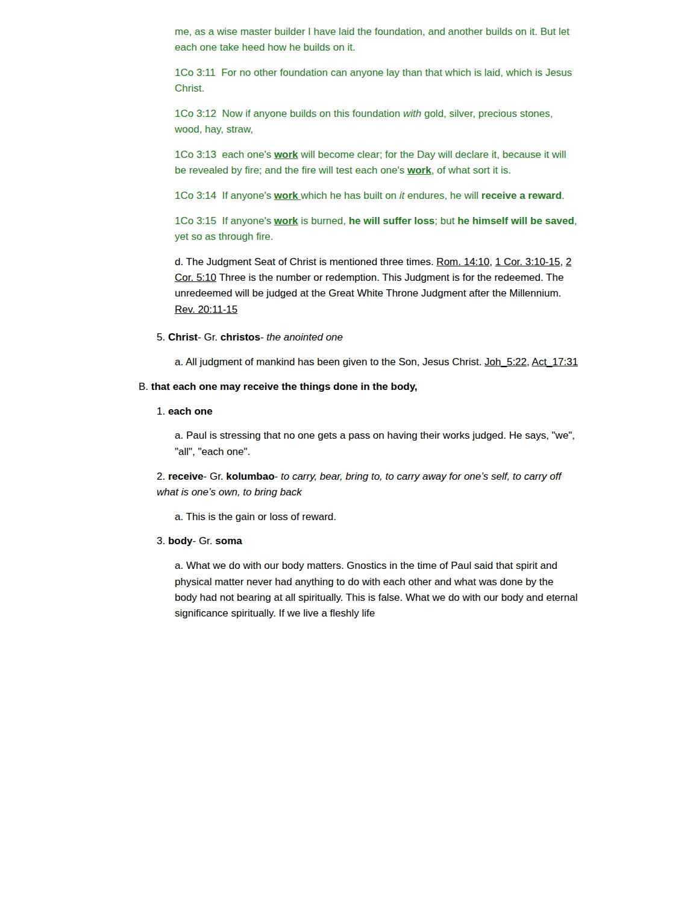me, as a wise master builder I have laid the foundation, and another builds on it. But let each one take heed how he builds on it.
1Co 3:11 For no other foundation can anyone lay than that which is laid, which is Jesus Christ.
1Co 3:12 Now if anyone builds on this foundation with gold, silver, precious stones, wood, hay, straw,
1Co 3:13 each one's work will become clear; for the Day will declare it, because it will be revealed by fire; and the fire will test each one's work, of what sort it is.
1Co 3:14 If anyone's work which he has built on it endures, he will receive a reward.
1Co 3:15 If anyone's work is burned, he will suffer loss; but he himself will be saved, yet so as through fire.
d. The Judgment Seat of Christ is mentioned three times. Rom. 14:10, 1 Cor. 3:10-15, 2 Cor. 5:10 Three is the number or redemption. This Judgment is for the redeemed. The unredeemed will be judged at the Great White Throne Judgment after the Millennium. Rev. 20:11-15
5. Christ- Gr. christos- the anointed one
a. All judgment of mankind has been given to the Son, Jesus Christ. Joh_5:22, Act_17:31
B. that each one may receive the things done in the body,
1. each one
a. Paul is stressing that no one gets a pass on having their works judged. He says, "we", "all", "each one".
2. receive- Gr. kolumbao- to carry, bear, bring to, to carry away for one’s self, to carry off what is one’s own, to bring back
a. This is the gain or loss of reward.
3. body- Gr. soma
a. What we do with our body matters. Gnostics in the time of Paul said that spirit and physical matter never had anything to do with each other and what was done by the body had not bearing at all spiritually. This is false. What we do with our body and eternal significance spiritually. If we live a fleshly life